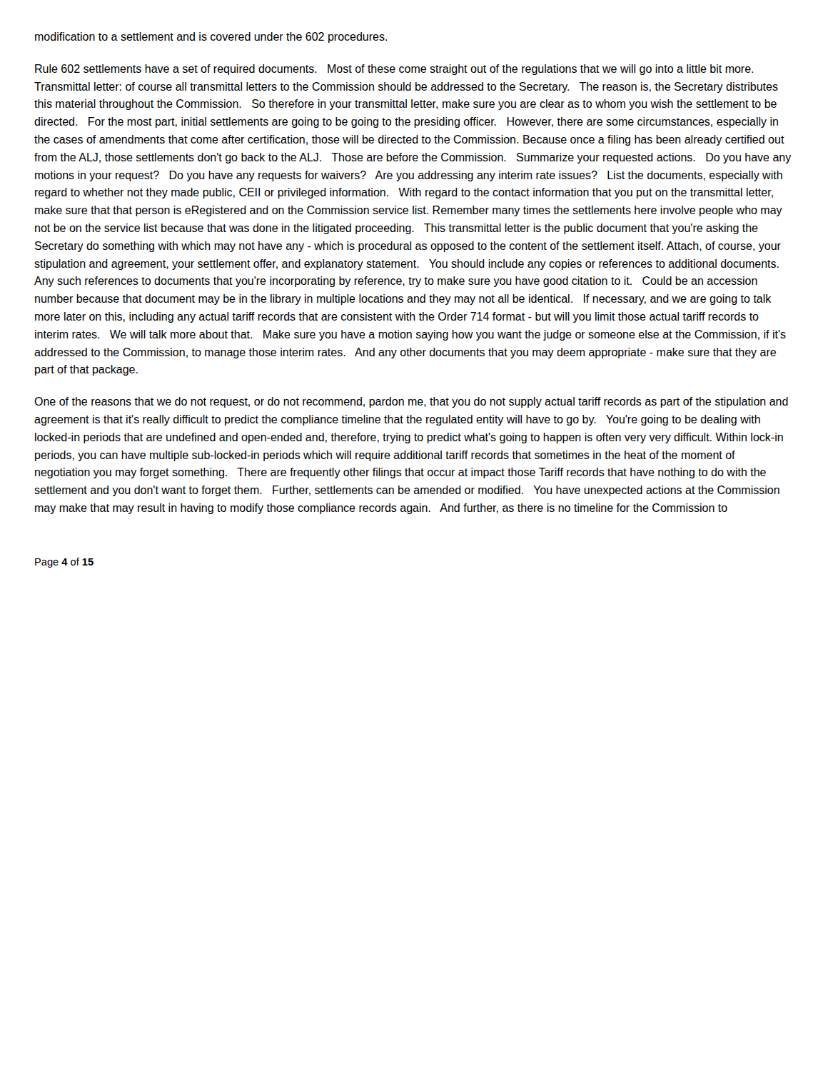modification to a settlement and is covered under the 602 procedures.
Rule 602 settlements have a set of required documents. Most of these come straight out of the regulations that we will go into a little bit more. Transmittal letter: of course all transmittal letters to the Commission should be addressed to the Secretary. The reason is, the Secretary distributes this material throughout the Commission. So therefore in your transmittal letter, make sure you are clear as to whom you wish the settlement to be directed. For the most part, initial settlements are going to be going to the presiding officer. However, there are some circumstances, especially in the cases of amendments that come after certification, those will be directed to the Commission. Because once a filing has been already certified out from the ALJ, those settlements don't go back to the ALJ. Those are before the Commission. Summarize your requested actions. Do you have any motions in your request? Do you have any requests for waivers? Are you addressing any interim rate issues? List the documents, especially with regard to whether not they made public, CEII or privileged information. With regard to the contact information that you put on the transmittal letter, make sure that that person is eRegistered and on the Commission service list. Remember many times the settlements here involve people who may not be on the service list because that was done in the litigated proceeding. This transmittal letter is the public document that you're asking the Secretary do something with which may not have any - which is procedural as opposed to the content of the settlement itself. Attach, of course, your stipulation and agreement, your settlement offer, and explanatory statement. You should include any copies or references to additional documents. Any such references to documents that you're incorporating by reference, try to make sure you have good citation to it. Could be an accession number because that document may be in the library in multiple locations and they may not all be identical. If necessary, and we are going to talk more later on this, including any actual tariff records that are consistent with the Order 714 format - but will you limit those actual tariff records to interim rates. We will talk more about that. Make sure you have a motion saying how you want the judge or someone else at the Commission, if it's addressed to the Commission, to manage those interim rates. And any other documents that you may deem appropriate - make sure that they are part of that package.
One of the reasons that we do not request, or do not recommend, pardon me, that you do not supply actual tariff records as part of the stipulation and agreement is that it's really difficult to predict the compliance timeline that the regulated entity will have to go by. You're going to be dealing with locked-in periods that are undefined and open-ended and, therefore, trying to predict what's going to happen is often very very difficult. Within lock-in periods, you can have multiple sub-locked-in periods which will require additional tariff records that sometimes in the heat of the moment of negotiation you may forget something. There are frequently other filings that occur at impact those Tariff records that have nothing to do with the settlement and you don't want to forget them. Further, settlements can be amended or modified. You have unexpected actions at the Commission may make that may result in having to modify those compliance records again. And further, as there is no timeline for the Commission to
Page 4 of 15